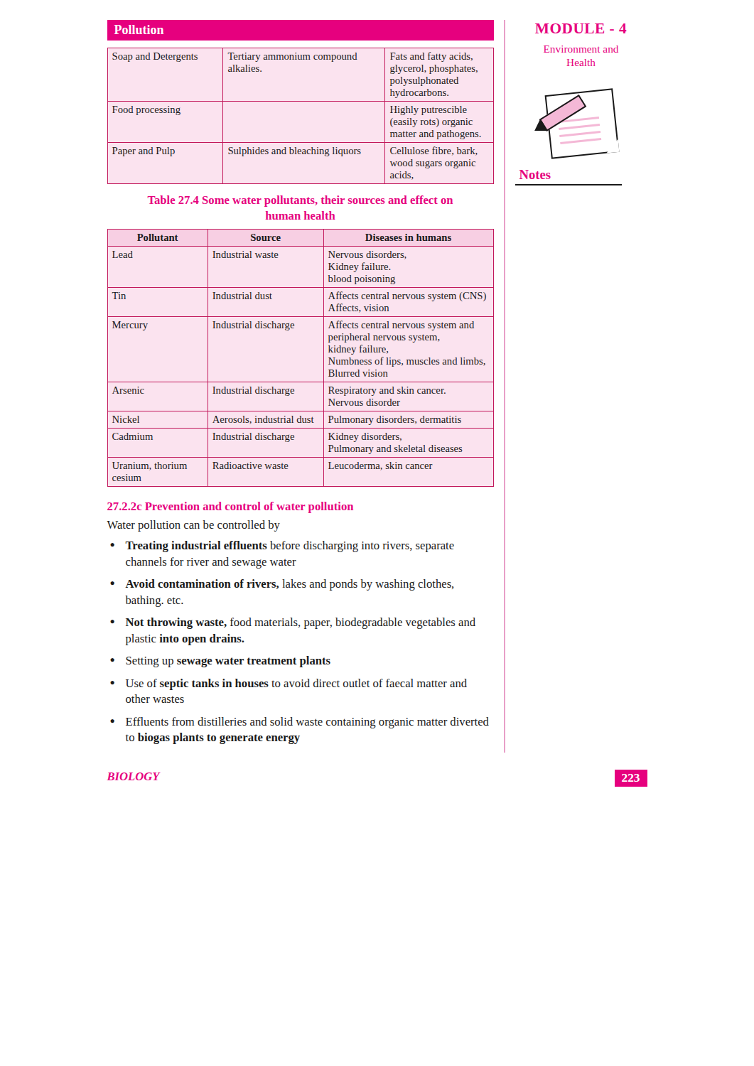Pollution
| Soap and Detergents | Tertiary ammonium compound alkalies. | Fats and fatty acids, glycerol, phosphates, polysulphonated hydrocarbons. |
| Food processing | | Highly putrescible (easily rots) organic matter and pathogens. |
| Paper and Pulp | Sulphides and bleaching liquors | Cellulose fibre, bark, wood sugars organic acids, |
Table 27.4 Some water pollutants, their sources and effect on
human health
| Pollutant | Source | Diseases in humans |
| --- | --- | --- |
| Lead | Industrial waste | Nervous disorders, Kidney failure. blood poisoning |
| Tin | Industrial dust | Affects central nervous system (CNS) Affects, vision |
| Mercury | Industrial discharge | Affects central nervous system and peripheral nervous system, kidney failure, Numbness of lips, muscles and limbs, Blurred vision |
| Arsenic | Industrial discharge | Respiratory and skin cancer. Nervous disorder |
| Nickel | Aerosols, industrial dust | Pulmonary disorders, dermatitis |
| Cadmium | Industrial discharge | Kidney disorders, Pulmonary and skeletal diseases |
| Uranium, thorium cesium | Radioactive waste | Leucoderma, skin cancer |
27.2.2c Prevention and control of water pollution
Water pollution can be controlled by
Treating industrial effluents before discharging into rivers, separate channels for river and sewage water
Avoid contamination of rivers, lakes and ponds by washing clothes, bathing. etc.
Not throwing waste, food materials, paper, biodegradable vegetables and plastic into open drains.
Setting up sewage water treatment plants
Use of septic tanks in houses to avoid direct outlet of faecal matter and other wastes
Effluents from distilleries and solid waste containing organic matter diverted to biogas plants to generate energy
MODULE - 4
Environment and
Health
Notes
BIOLOGY 223